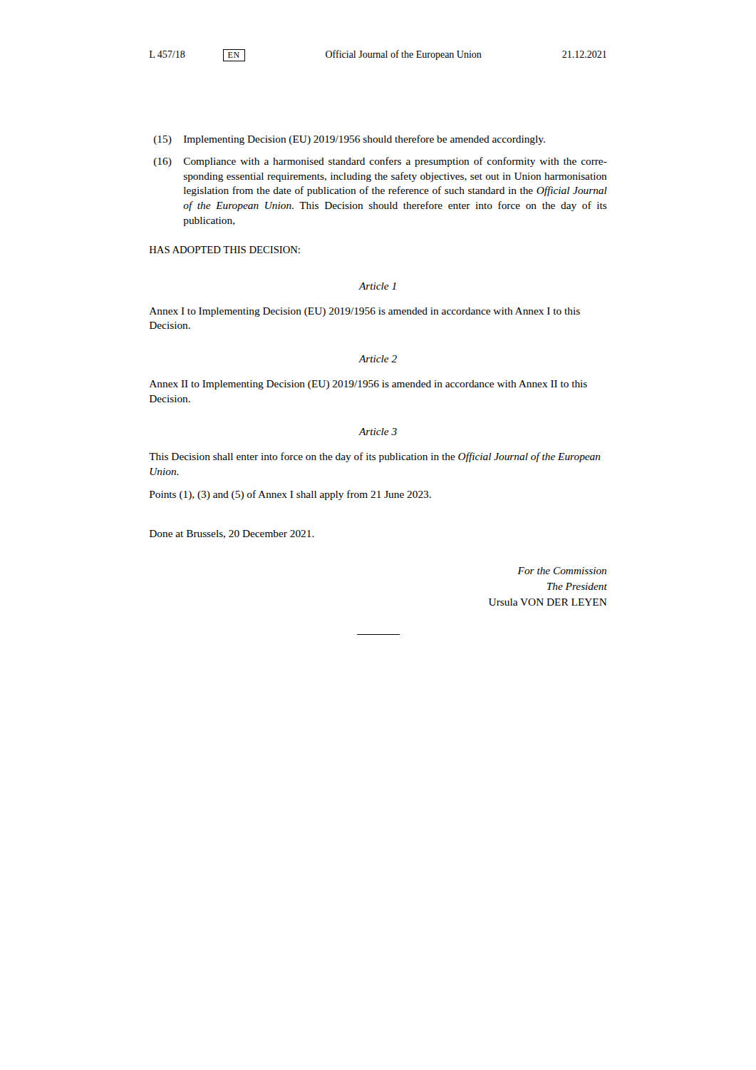L 457/18
EN
Official Journal of the European Union
21.12.2021
(15)
Implementing Decision (EU) 2019/1956 should therefore be amended accordingly.
(16)
Compliance with a harmonised standard confers a presumption of conformity with the corresponding essential requirements, including the safety objectives, set out in Union harmonisation legislation from the date of publication of the reference of such standard in the Official Journal of the European Union. This Decision should therefore enter into force on the day of its publication,
HAS ADOPTED THIS DECISION:
Article 1
Annex I to Implementing Decision (EU) 2019/1956 is amended in accordance with Annex I to this Decision.
Article 2
Annex II to Implementing Decision (EU) 2019/1956 is amended in accordance with Annex II to this Decision.
Article 3
This Decision shall enter into force on the day of its publication in the Official Journal of the European Union.
Points (1), (3) and (5) of Annex I shall apply from 21 June 2023.
Done at Brussels, 20 December 2021.
For the Commission
The President
Ursula VON DER LEYEN